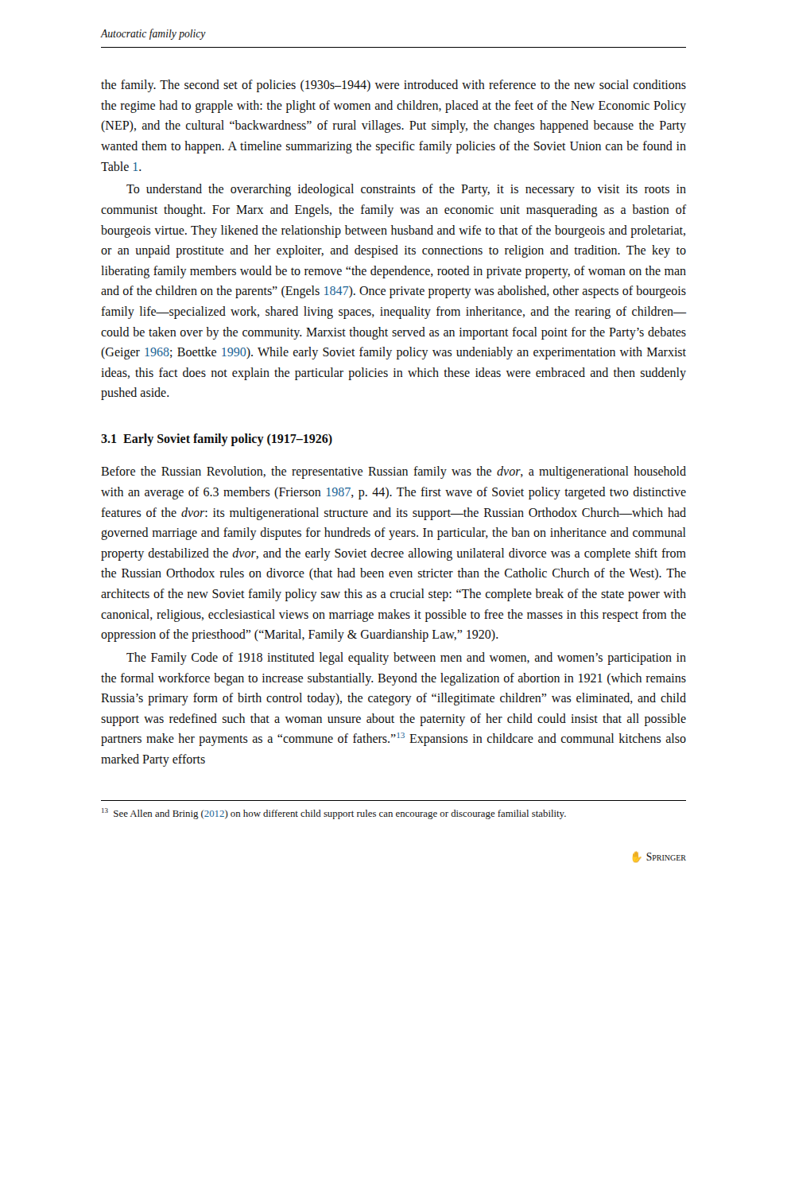Autocratic family policy
the family. The second set of policies (1930s–1944) were introduced with reference to the new social conditions the regime had to grapple with: the plight of women and children, placed at the feet of the New Economic Policy (NEP), and the cultural “backwardness” of rural villages. Put simply, the changes happened because the Party wanted them to happen. A timeline summarizing the specific family policies of the Soviet Union can be found in Table 1.
To understand the overarching ideological constraints of the Party, it is necessary to visit its roots in communist thought. For Marx and Engels, the family was an economic unit masquerading as a bastion of bourgeois virtue. They likened the relationship between husband and wife to that of the bourgeois and proletariat, or an unpaid prostitute and her exploiter, and despised its connections to religion and tradition. The key to liberating family members would be to remove “the dependence, rooted in private property, of woman on the man and of the children on the parents” (Engels 1847). Once private property was abolished, other aspects of bourgeois family life—specialized work, shared living spaces, inequality from inheritance, and the rearing of children—could be taken over by the community. Marxist thought served as an important focal point for the Party’s debates (Geiger 1968; Boettke 1990). While early Soviet family policy was undeniably an experimentation with Marxist ideas, this fact does not explain the particular policies in which these ideas were embraced and then suddenly pushed aside.
3.1 Early Soviet family policy (1917–1926)
Before the Russian Revolution, the representative Russian family was the dvor, a multigenerational household with an average of 6.3 members (Frierson 1987, p. 44). The first wave of Soviet policy targeted two distinctive features of the dvor: its multigenerational structure and its support—the Russian Orthodox Church—which had governed marriage and family disputes for hundreds of years. In particular, the ban on inheritance and communal property destabilized the dvor, and the early Soviet decree allowing unilateral divorce was a complete shift from the Russian Orthodox rules on divorce (that had been even stricter than the Catholic Church of the West). The architects of the new Soviet family policy saw this as a crucial step: “The complete break of the state power with canonical, religious, ecclesiastical views on marriage makes it possible to free the masses in this respect from the oppression of the priesthood” (“Marital, Family & Guardianship Law,” 1920).
The Family Code of 1918 instituted legal equality between men and women, and women’s participation in the formal workforce began to increase substantially. Beyond the legalization of abortion in 1921 (which remains Russia’s primary form of birth control today), the category of “illegitimate children” was eliminated, and child support was redefined such that a woman unsure about the paternity of her child could insist that all possible partners make her payments as a “commune of fathers.”13 Expansions in childcare and communal kitchens also marked Party efforts
13 See Allen and Brinig (2012) on how different child support rules can encourage or discourage familial stability.
✋ Springer